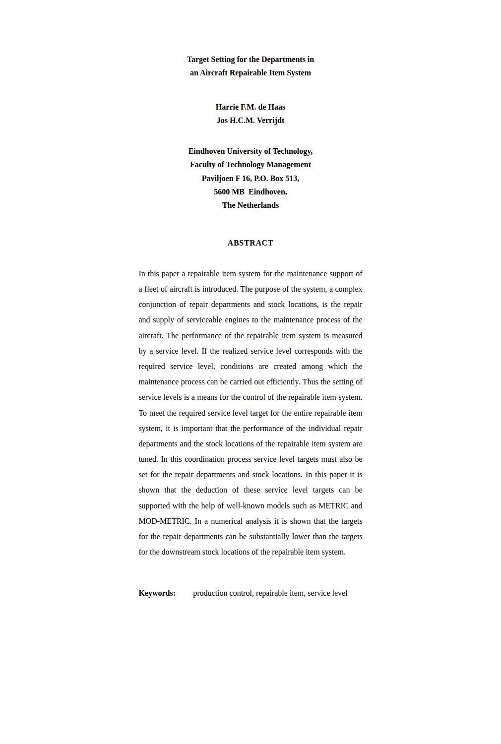Target Setting for the Departments in an Aircraft Repairable Item System
Harrie F.M. de Haas Jos H.C.M. Verrijdt
Eindhoven University of Technology, Faculty of Technology Management Paviljoen F 16, P.O. Box 513, 5600 MB Eindhoven, The Netherlands
ABSTRACT
In this paper a repairable item system for the maintenance support of a fleet of aircraft is introduced. The purpose of the system, a complex conjunction of repair departments and stock locations, is the repair and supply of serviceable engines to the maintenance process of the aircraft. The performance of the repairable item system is measured by a service level. If the realized service level corresponds with the required service level, conditions are created among which the maintenance process can be carried out efficiently. Thus the setting of service levels is a means for the control of the repairable item system. To meet the required service level target for the entire repairable item system, it is important that the performance of the individual repair departments and the stock locations of the repairable item system are tuned. In this coordination process service level targets must also be set for the repair departments and stock locations. In this paper it is shown that the deduction of these service level targets can be supported with the help of well-known models such as METRIC and MOD-METRIC. In a numerical analysis it is shown that the targets for the repair departments can be substantially lower than the targets for the downstream stock locations of the repairable item system.
Keywords: production control, repairable item, service level